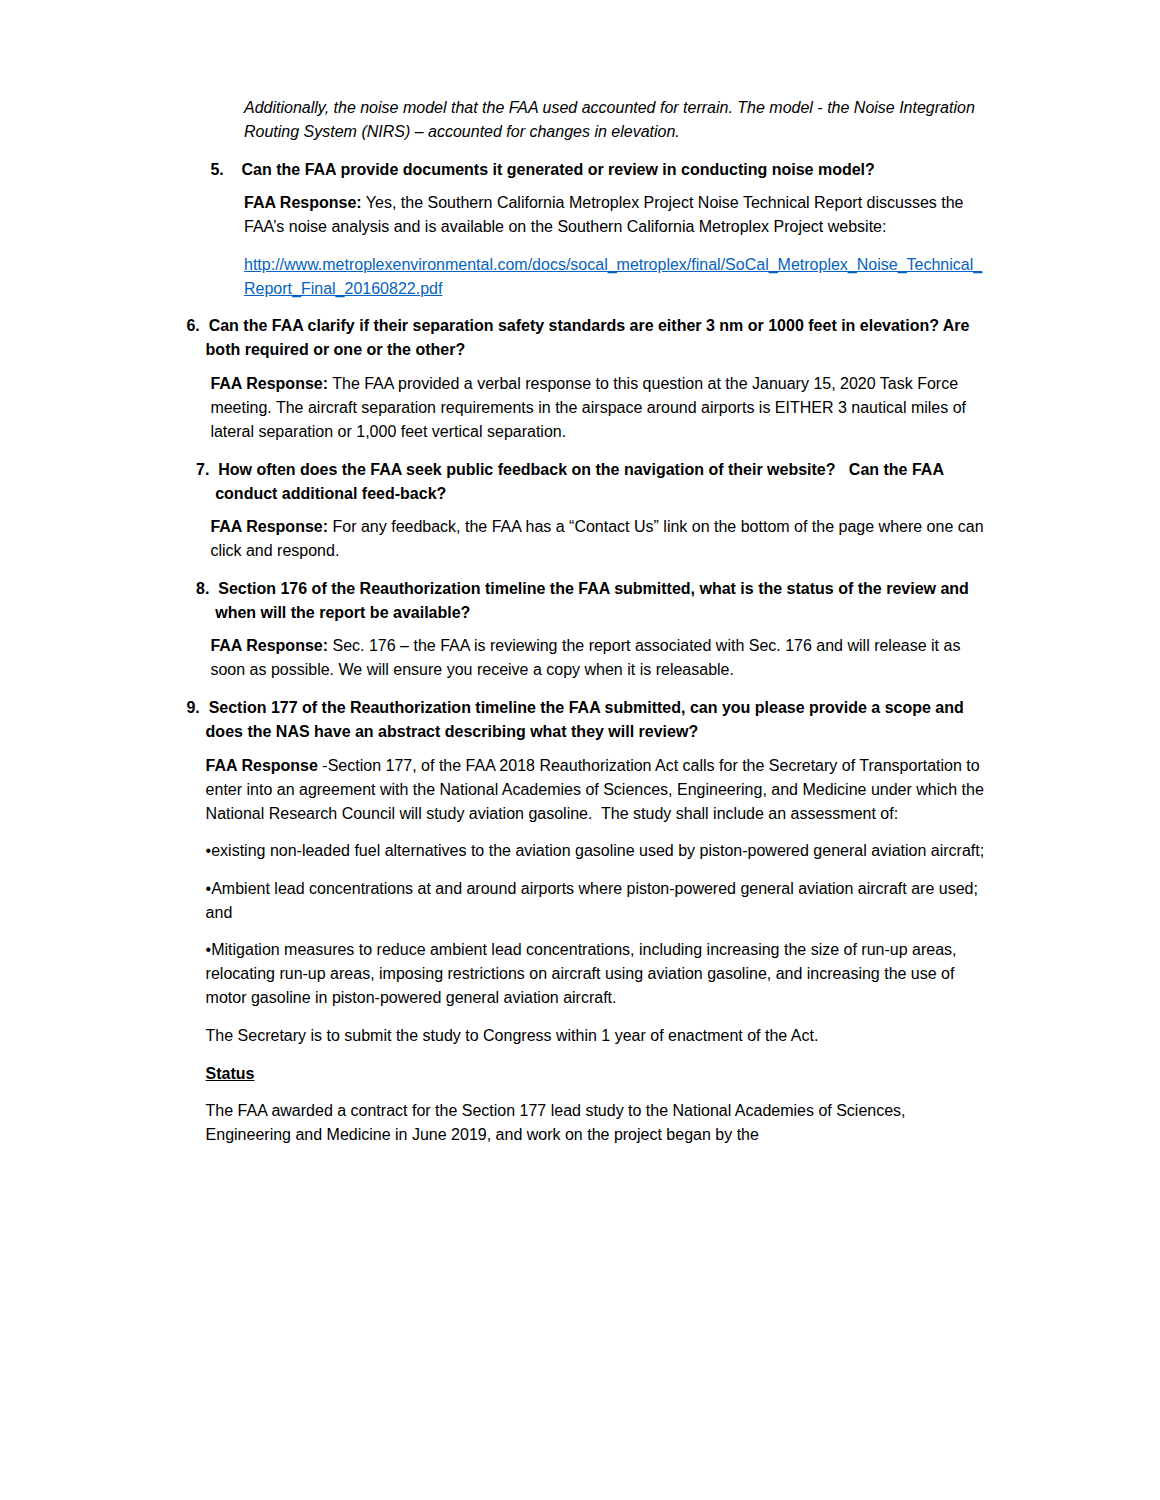Additionally, the noise model that the FAA used accounted for terrain. The model - the Noise Integration Routing System (NIRS) – accounted for changes in elevation.
5. Can the FAA provide documents it generated or review in conducting noise model?
FAA Response: Yes, the Southern California Metroplex Project Noise Technical Report discusses the FAA’s noise analysis and is available on the Southern California Metroplex Project website:
http://www.metroplexenvironmental.com/docs/socal_metroplex/final/SoCal_Metroplex_Noise_Technical_Report_Final_20160822.pdf
6. Can the FAA clarify if their separation safety standards are either 3 nm or 1000 feet in elevation? Are both required or one or the other?
FAA Response: The FAA provided a verbal response to this question at the January 15, 2020 Task Force meeting. The aircraft separation requirements in the airspace around airports is EITHER 3 nautical miles of lateral separation or 1,000 feet vertical separation.
7. How often does the FAA seek public feedback on the navigation of their website? Can the FAA conduct additional feed-back?
FAA Response: For any feedback, the FAA has a “Contact Us” link on the bottom of the page where one can click and respond.
8. Section 176 of the Reauthorization timeline the FAA submitted, what is the status of the review and when will the report be available?
FAA Response: Sec. 176 – the FAA is reviewing the report associated with Sec. 176 and will release it as soon as possible. We will ensure you receive a copy when it is releasable.
9. Section 177 of the Reauthorization timeline the FAA submitted, can you please provide a scope and does the NAS have an abstract describing what they will review?
FAA Response -Section 177, of the FAA 2018 Reauthorization Act calls for the Secretary of Transportation to enter into an agreement with the National Academies of Sciences, Engineering, and Medicine under which the National Research Council will study aviation gasoline. The study shall include an assessment of:
•existing non-leaded fuel alternatives to the aviation gasoline used by piston-powered general aviation aircraft;
•Ambient lead concentrations at and around airports where piston-powered general aviation aircraft are used; and
•Mitigation measures to reduce ambient lead concentrations, including increasing the size of run-up areas, relocating run-up areas, imposing restrictions on aircraft using aviation gasoline, and increasing the use of motor gasoline in piston-powered general aviation aircraft.
The Secretary is to submit the study to Congress within 1 year of enactment of the Act.
Status
The FAA awarded a contract for the Section 177 lead study to the National Academies of Sciences, Engineering and Medicine in June 2019, and work on the project began by the